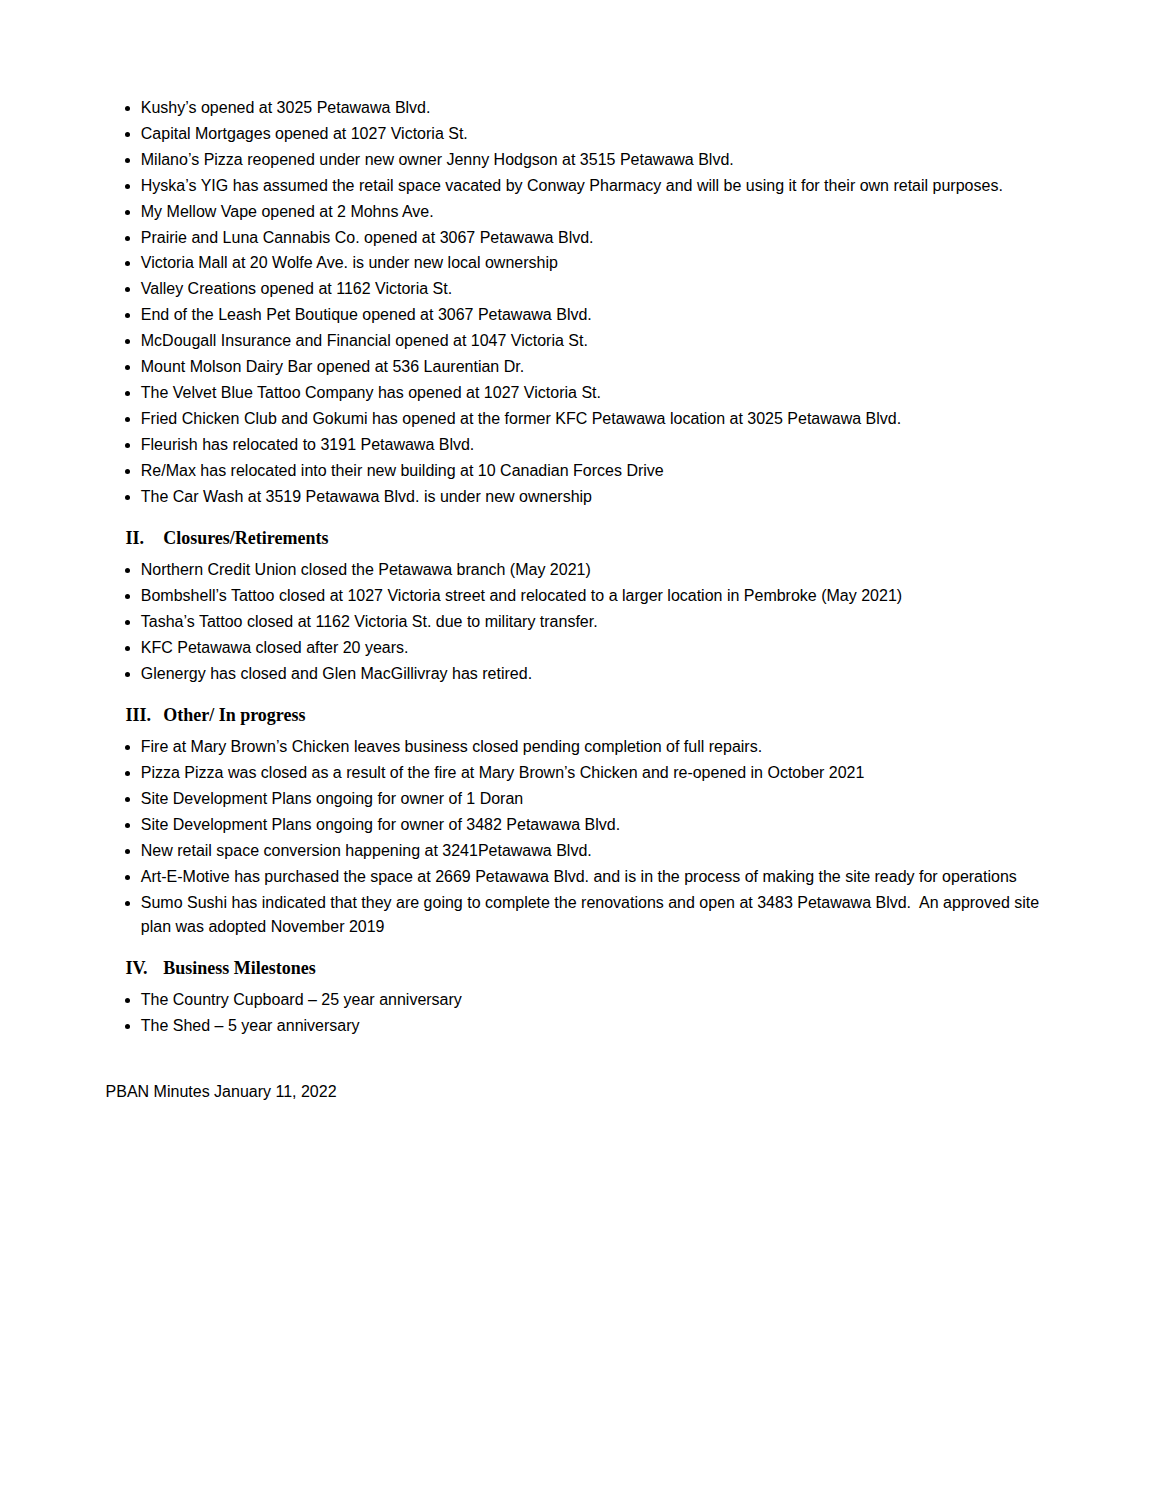Kushy’s opened at 3025 Petawawa Blvd.
Capital Mortgages opened at 1027 Victoria St.
Milano’s Pizza reopened under new owner Jenny Hodgson at 3515 Petawawa Blvd.
Hyska’s YIG has assumed the retail space vacated by Conway Pharmacy and will be using it for their own retail purposes.
My Mellow Vape opened at 2 Mohns Ave.
Prairie and Luna Cannabis Co. opened at 3067 Petawawa Blvd.
Victoria Mall at 20 Wolfe Ave. is under new local ownership
Valley Creations opened at 1162 Victoria St.
End of the Leash Pet Boutique opened at 3067 Petawawa Blvd.
McDougall Insurance and Financial opened at 1047 Victoria St.
Mount Molson Dairy Bar opened at 536 Laurentian Dr.
The Velvet Blue Tattoo Company has opened at 1027 Victoria St.
Fried Chicken Club and Gokumi has opened at the former KFC Petawawa location at 3025 Petawawa Blvd.
Fleurish has relocated to 3191 Petawawa Blvd.
Re/Max has relocated into their new building at 10 Canadian Forces Drive
The Car Wash at 3519 Petawawa Blvd. is under new ownership
II. Closures/Retirements
Northern Credit Union closed the Petawawa branch (May 2021)
Bombshell’s Tattoo closed at 1027 Victoria street and relocated to a larger location in Pembroke (May 2021)
Tasha’s Tattoo closed at 1162 Victoria St. due to military transfer.
KFC Petawawa closed after 20 years.
Glenergy has closed and Glen MacGillivray has retired.
III. Other/ In progress
Fire at Mary Brown’s Chicken leaves business closed pending completion of full repairs.
Pizza Pizza was closed as a result of the fire at Mary Brown’s Chicken and re-opened in October 2021
Site Development Plans ongoing for owner of 1 Doran
Site Development Plans ongoing for owner of 3482 Petawawa Blvd.
New retail space conversion happening at 3241Petawawa Blvd.
Art-E-Motive has purchased the space at 2669 Petawawa Blvd. and is in the process of making the site ready for operations
Sumo Sushi has indicated that they are going to complete the renovations and open at 3483 Petawawa Blvd. An approved site plan was adopted November 2019
IV. Business Milestones
The Country Cupboard – 25 year anniversary
The Shed – 5 year anniversary
PBAN Minutes January 11, 2022